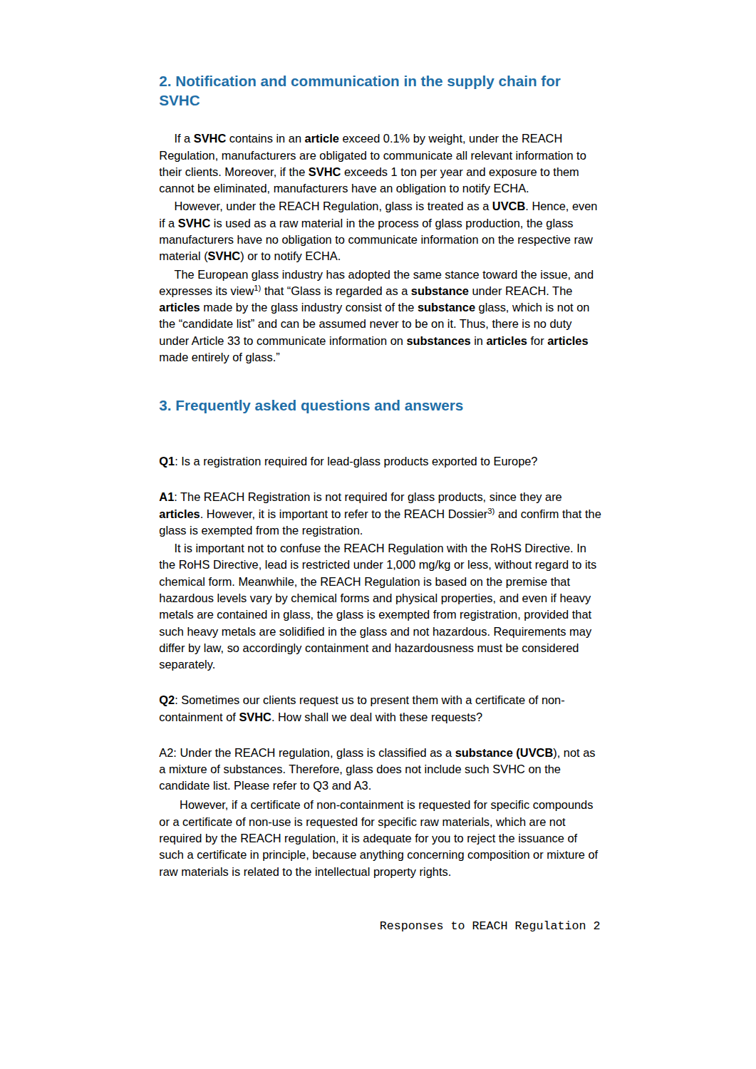2. Notification and communication in the supply chain for SVHC
If a SVHC contains in an article exceed 0.1% by weight, under the REACH Regulation, manufacturers are obligated to communicate all relevant information to their clients. Moreover, if the SVHC exceeds 1 ton per year and exposure to them cannot be eliminated, manufacturers have an obligation to notify ECHA.
However, under the REACH Regulation, glass is treated as a UVCB. Hence, even if a SVHC is used as a raw material in the process of glass production, the glass manufacturers have no obligation to communicate information on the respective raw material (SVHC) or to notify ECHA.
The European glass industry has adopted the same stance toward the issue, and expresses its view1) that “Glass is regarded as a substance under REACH. The articles made by the glass industry consist of the substance glass, which is not on the “candidate list” and can be assumed never to be on it. Thus, there is no duty under Article 33 to communicate information on substances in articles for articles made entirely of glass.”
3. Frequently asked questions and answers
Q1: Is a registration required for lead-glass products exported to Europe?
A1: The REACH Registration is not required for glass products, since they are articles. However, it is important to refer to the REACH Dossier3) and confirm that the glass is exempted from the registration.
It is important not to confuse the REACH Regulation with the RoHS Directive. In the RoHS Directive, lead is restricted under 1,000 mg/kg or less, without regard to its chemical form. Meanwhile, the REACH Regulation is based on the premise that hazardous levels vary by chemical forms and physical properties, and even if heavy metals are contained in glass, the glass is exempted from registration, provided that such heavy metals are solidified in the glass and not hazardous. Requirements may differ by law, so accordingly containment and hazardousness must be considered separately.
Q2: Sometimes our clients request us to present them with a certificate of non-containment of SVHC. How shall we deal with these requests?
A2: Under the REACH regulation, glass is classified as a substance (UVCB), not as a mixture of substances. Therefore, glass does not include such SVHC on the candidate list. Please refer to Q3 and A3.
However, if a certificate of non-containment is requested for specific compounds or a certificate of non-use is requested for specific raw materials, which are not required by the REACH regulation, it is adequate for you to reject the issuance of such a certificate in principle, because anything concerning composition or mixture of raw materials is related to the intellectual property rights.
Responses to REACH Regulation 2